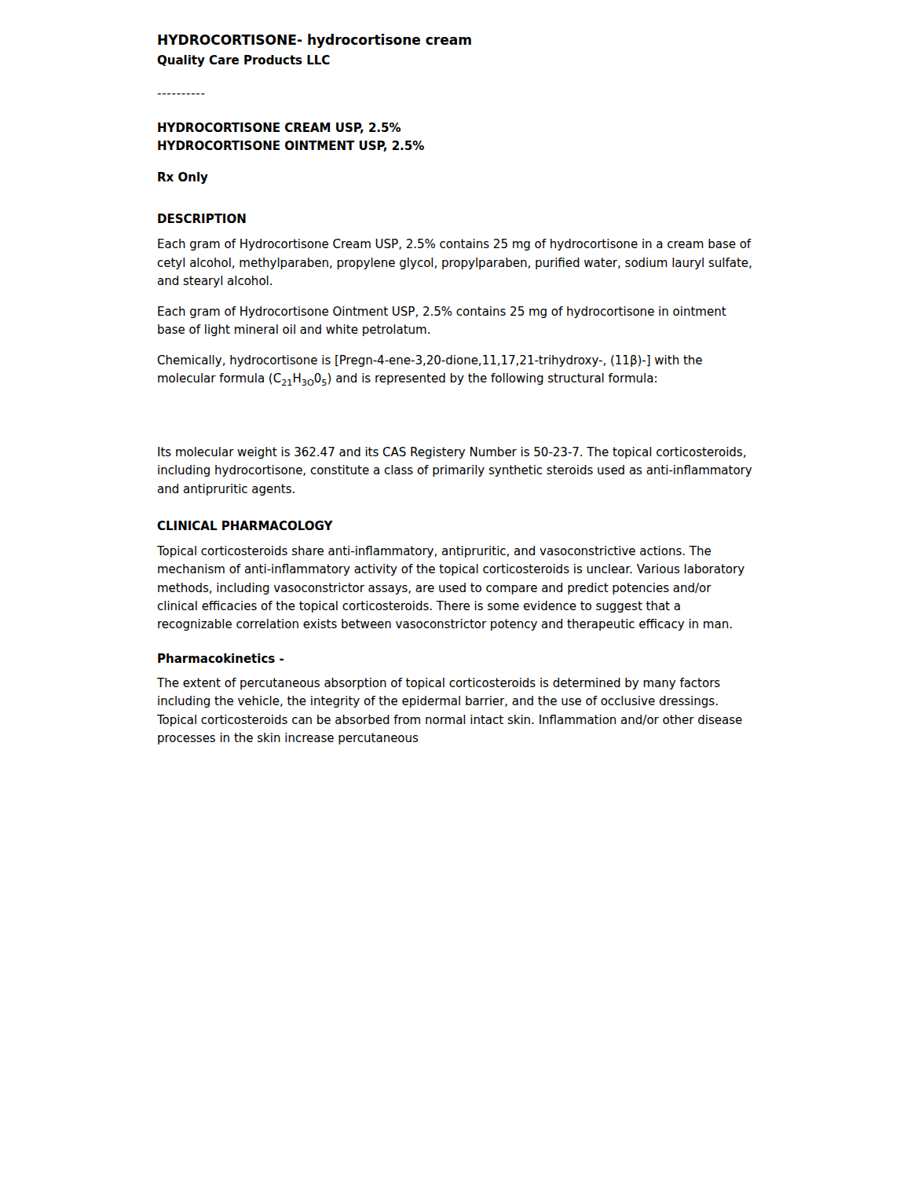HYDROCORTISONE- hydrocortisone cream
Quality Care Products LLC
----------
HYDROCORTISONE CREAM USP, 2.5%
HYDROCORTISONE OINTMENT USP, 2.5%
Rx Only
DESCRIPTION
Each gram of Hydrocortisone Cream USP, 2.5% contains 25 mg of hydrocortisone in a cream base of cetyl alcohol, methylparaben, propylene glycol, propylparaben, purified water, sodium lauryl sulfate, and stearyl alcohol.
Each gram of Hydrocortisone Ointment USP, 2.5% contains 25 mg of hydrocortisone in ointment base of light mineral oil and white petrolatum.
Chemically, hydrocortisone is [Pregn-4-ene-3,20-dione,11,17,21-trihydroxy-, (11β)-] with the molecular formula (C21H3O05) and is represented by the following structural formula:
Its molecular weight is 362.47 and its CAS Registery Number is 50-23-7. The topical corticosteroids, including hydrocortisone, constitute a class of primarily synthetic steroids used as anti-inflammatory and antipruritic agents.
CLINICAL PHARMACOLOGY
Topical corticosteroids share anti-inflammatory, antipruritic, and vasoconstrictive actions. The mechanism of anti-inflammatory activity of the topical corticosteroids is unclear. Various laboratory methods, including vasoconstrictor assays, are used to compare and predict potencies and/or clinical efficacies of the topical corticosteroids. There is some evidence to suggest that a recognizable correlation exists between vasoconstrictor potency and therapeutic efficacy in man.
Pharmacokinetics -
The extent of percutaneous absorption of topical corticosteroids is determined by many factors including the vehicle, the integrity of the epidermal barrier, and the use of occlusive dressings. Topical corticosteroids can be absorbed from normal intact skin. Inflammation and/or other disease processes in the skin increase percutaneous